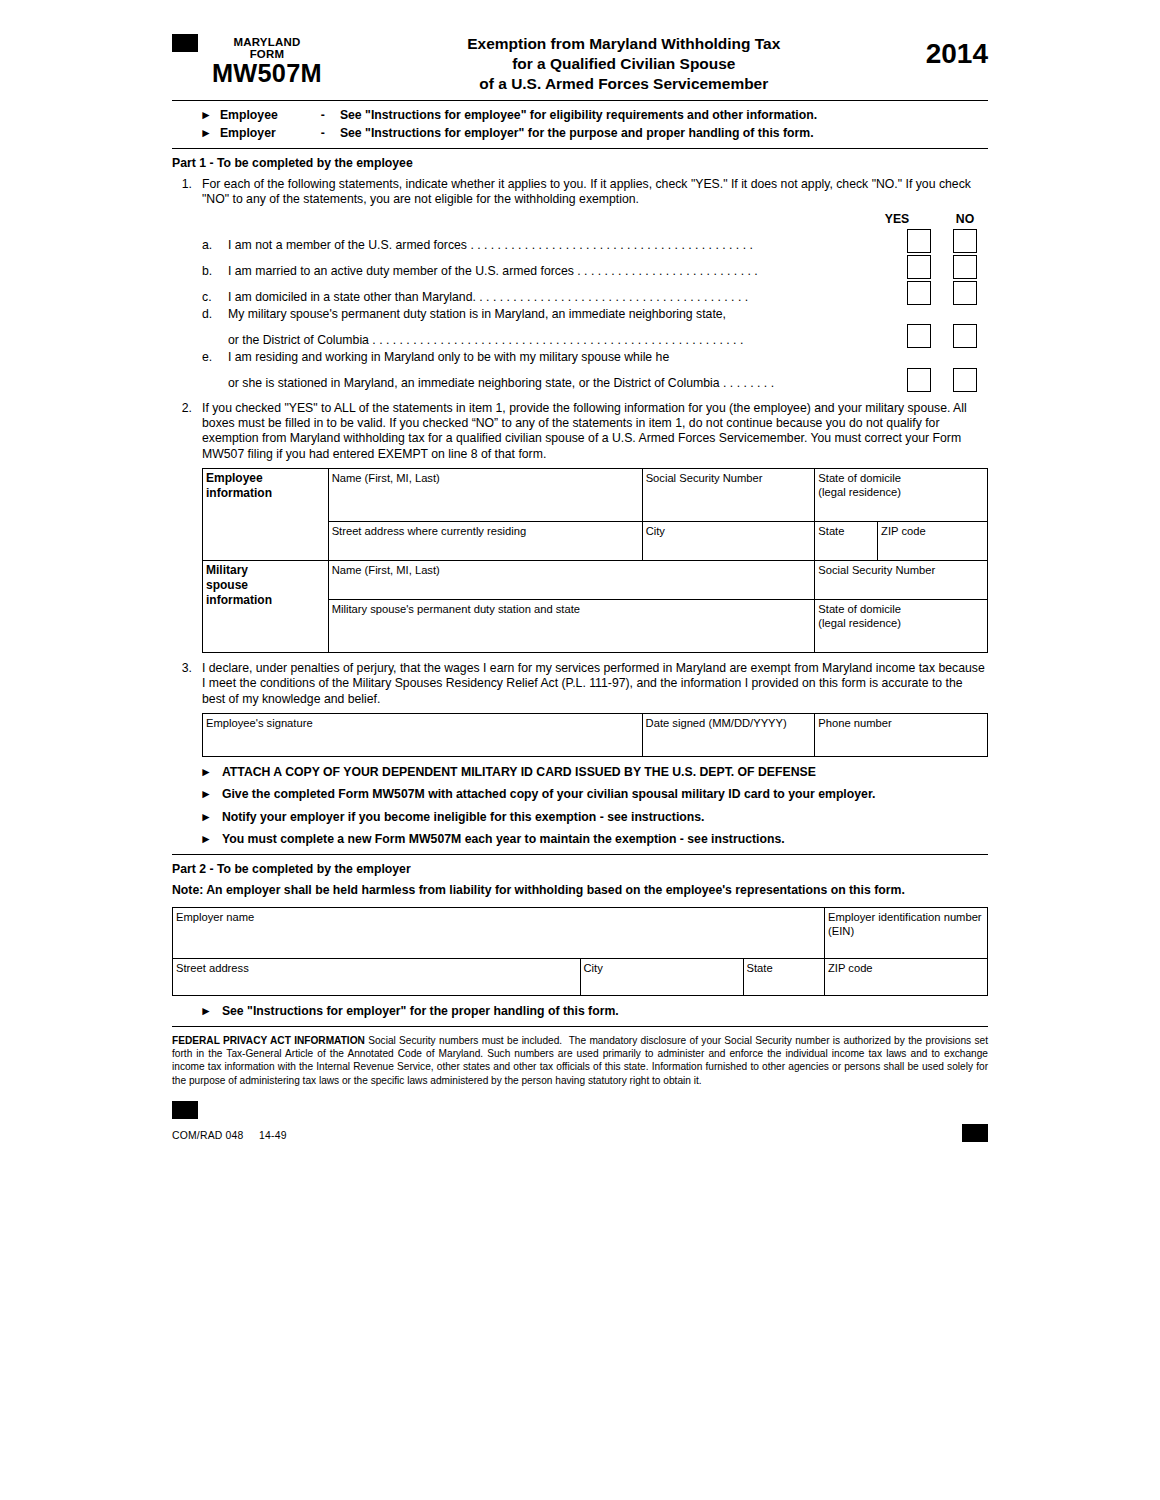MARYLAND
FORM
MW507M
Exemption from Maryland Withholding Tax
for a Qualified Civilian Spouse
of a U.S. Armed Forces Servicemember
2014
► Employee - See "Instructions for employee" for eligibility requirements and other information.
► Employer - See "Instructions for employer" for the purpose and proper handling of this form.
Part 1 - To be completed by the employee
1.
For each of the following statements, indicate whether it applies to you. If it applies, check "YES." If it does not apply, check "NO." If you check "NO" to any of the statements, you are not eligible for the withholding exemption.
YES NO
| a. | I am not a member of the U.S. armed forces . . . . . . . . . . . . . . . . . . . . . . . . . . . . . . . . . . . . . . . . . . | | |
| b. | I am married to an active duty member of the U.S. armed forces . . . . . . . . . . . . . . . . . . . . . . . . . . . | | |
| c. | I am domiciled in a state other than Maryland. . . . . . . . . . . . . . . . . . . . . . . . . . . . . . . . . . . . . . . . . | | |
| d. | My military spouse's permanent duty station is in Maryland, an immediate neighboring state, | | |
| | or the District of Columbia . . . . . . . . . . . . . . . . . . . . . . . . . . . . . . . . . . . . . . . . . . . . . . . . . . . . . . . | | |
| e. | I am residing and working in Maryland only to be with my military spouse while he | | |
| | or she is stationed in Maryland, an immediate neighboring state, or the District of Columbia . . . . . . . . | | |
2.
If you checked "YES" to ALL of the statements in item 1, provide the following information for you (the employee) and your military spouse. All boxes must be filled in to be valid. If you checked “NO” to any of the statements in item 1, do not continue because you do not qualify for exemption from Maryland withholding tax for a qualified civilian spouse of a U.S. Armed Forces Servicemember. You must correct your Form MW507 filing if you had entered EXEMPT on line 8 of that form.
| Employee information | Name (First, MI, Last) | Social Security Number | State of domicile (legal residence) |
| Street address where currently residing | City | State | ZIP code |
| Military spouse information | Name (First, MI, Last) | Social Security Number |
| Military spouse's permanent duty station and state | State of domicile (legal residence) |
3.
I declare, under penalties of perjury, that the wages I earn for my services performed in Maryland are exempt from Maryland income tax because I meet the conditions of the Military Spouses Residency Relief Act (P.L. 111-97), and the information I provided on this form is accurate to the best of my knowledge and belief.
| Employee's signature | Date signed (MM/DD/YYYY) | Phone number |
►ATTACH A COPY OF YOUR DEPENDENT MILITARY ID CARD ISSUED BY THE U.S. DEPT. OF DEFENSE
►Give the completed Form MW507M with attached copy of your civilian spousal military ID card to your employer.
►Notify your employer if you become ineligible for this exemption - see instructions.
►You must complete a new Form MW507M each year to maintain the exemption - see instructions.
Part 2 - To be completed by the employer
Note: An employer shall be held harmless from liability for withholding based on the employee's representations on this form.
| Employer name | Employer identification number (EIN) |
| Street address | City | State | ZIP code |
►See "Instructions for employer" for the proper handling of this form.
FEDERAL PRIVACY ACT INFORMATION Social Security numbers must be included. The mandatory disclosure of your Social Security number is authorized by the provisions set forth in the Tax-General Article of the Annotated Code of Maryland. Such numbers are used primarily to administer and enforce the individual income tax laws and to exchange income tax information with the Internal Revenue Service, other states and other tax officials of this state. Information furnished to other agencies or persons shall be used solely for the purpose of administering tax laws or the specific laws administered by the person having statutory right to obtain it.
COM/RAD 048 14-49